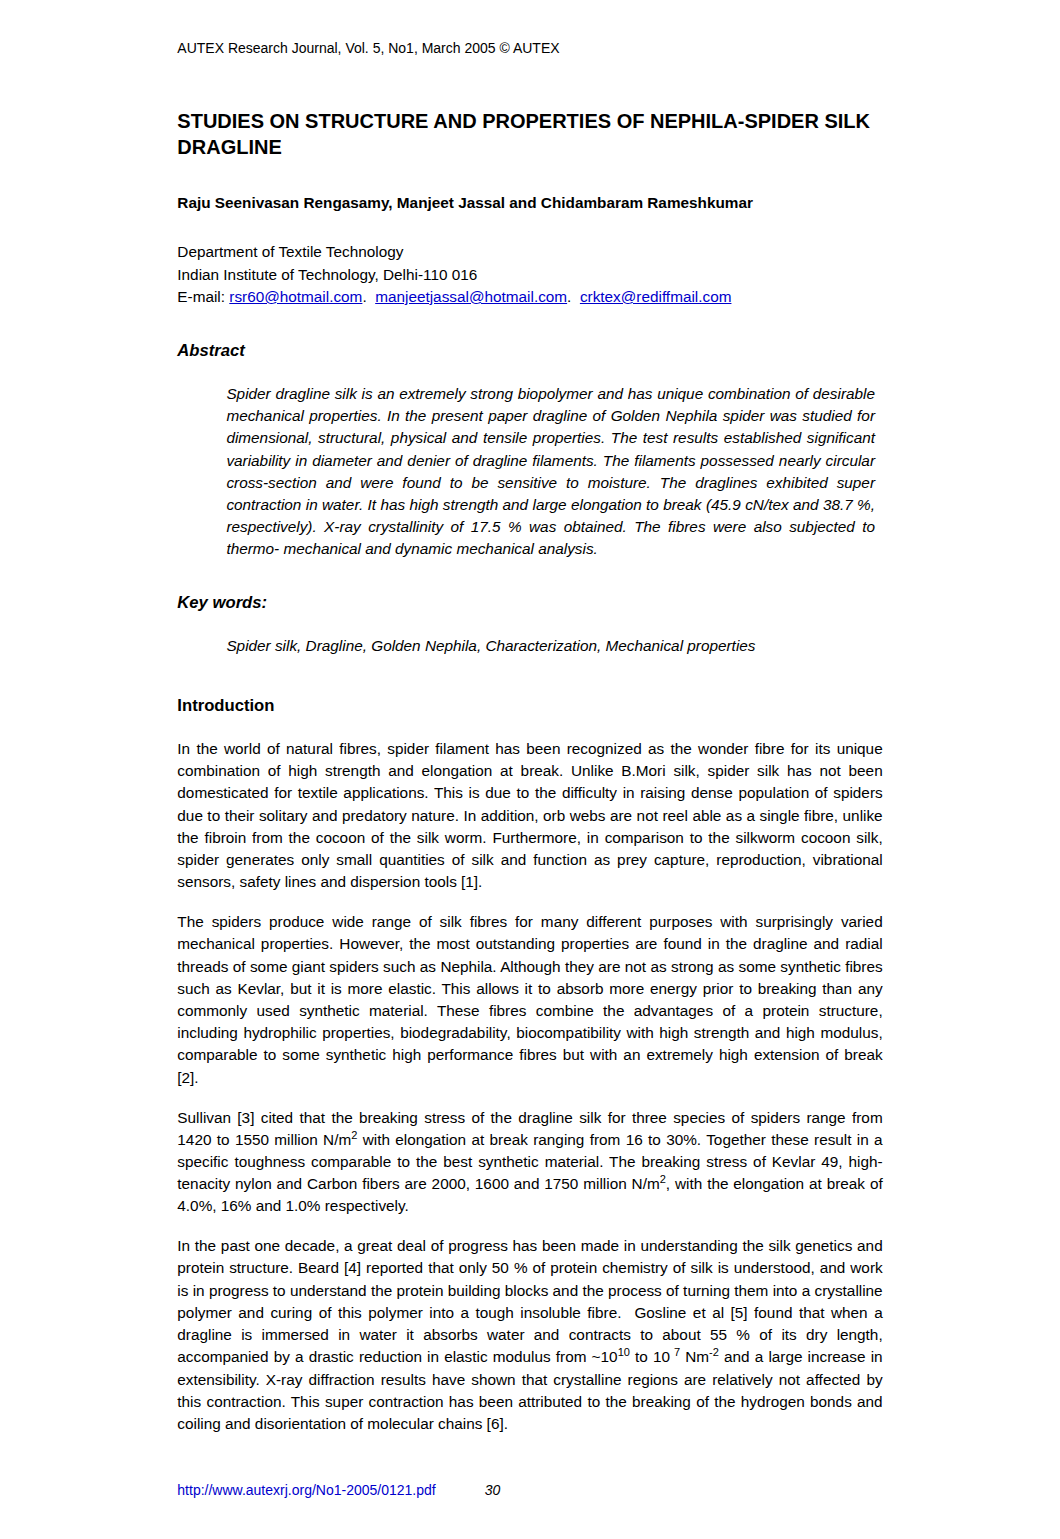AUTEX Research Journal, Vol. 5, No1, March 2005 © AUTEX
Studies on Structure and Properties of Nephila-Spider Silk Dragline
Raju Seenivasan Rengasamy, Manjeet Jassal and Chidambaram Rameshkumar
Department of Textile Technology
Indian Institute of Technology, Delhi-110 016
E-mail: rsr60@hotmail.com. manjeetjassal@hotmail.com. crktex@rediffmail.com
Abstract
Spider dragline silk is an extremely strong biopolymer and has unique combination of desirable mechanical properties. In the present paper dragline of Golden Nephila spider was studied for dimensional, structural, physical and tensile properties. The test results established significant variability in diameter and denier of dragline filaments. The filaments possessed nearly circular cross-section and were found to be sensitive to moisture. The draglines exhibited super contraction in water. It has high strength and large elongation to break (45.9 cN/tex and 38.7 %, respectively). X-ray crystallinity of 17.5 % was obtained. The fibres were also subjected to thermo- mechanical and dynamic mechanical analysis.
Key words:
Spider silk, Dragline, Golden Nephila, Characterization, Mechanical properties
Introduction
In the world of natural fibres, spider filament has been recognized as the wonder fibre for its unique combination of high strength and elongation at break. Unlike B.Mori silk, spider silk has not been domesticated for textile applications. This is due to the difficulty in raising dense population of spiders due to their solitary and predatory nature. In addition, orb webs are not reel able as a single fibre, unlike the fibroin from the cocoon of the silk worm. Furthermore, in comparison to the silkworm cocoon silk, spider generates only small quantities of silk and function as prey capture, reproduction, vibrational sensors, safety lines and dispersion tools [1].
The spiders produce wide range of silk fibres for many different purposes with surprisingly varied mechanical properties. However, the most outstanding properties are found in the dragline and radial threads of some giant spiders such as Nephila. Although they are not as strong as some synthetic fibres such as Kevlar, but it is more elastic. This allows it to absorb more energy prior to breaking than any commonly used synthetic material. These fibres combine the advantages of a protein structure, including hydrophilic properties, biodegradability, biocompatibility with high strength and high modulus, comparable to some synthetic high performance fibres but with an extremely high extension of break [2].
Sullivan [3] cited that the breaking stress of the dragline silk for three species of spiders range from 1420 to 1550 million N/m2 with elongation at break ranging from 16 to 30%. Together these result in a specific toughness comparable to the best synthetic material. The breaking stress of Kevlar 49, high-tenacity nylon and Carbon fibers are 2000, 1600 and 1750 million N/m2, with the elongation at break of 4.0%, 16% and 1.0% respectively.
In the past one decade, a great deal of progress has been made in understanding the silk genetics and protein structure. Beard [4] reported that only 50 % of protein chemistry of silk is understood, and work is in progress to understand the protein building blocks and the process of turning them into a crystalline polymer and curing of this polymer into a tough insoluble fibre. Gosline et al [5] found that when a dragline is immersed in water it absorbs water and contracts to about 55 % of its dry length, accompanied by a drastic reduction in elastic modulus from ~1010 to 10 7 Nm-2 and a large increase in extensibility. X-ray diffraction results have shown that crystalline regions are relatively not affected by this contraction. This super contraction has been attributed to the breaking of the hydrogen bonds and coiling and disorientation of molecular chains [6].
http://www.autexrj.org/No1-2005/0121.pdf 30